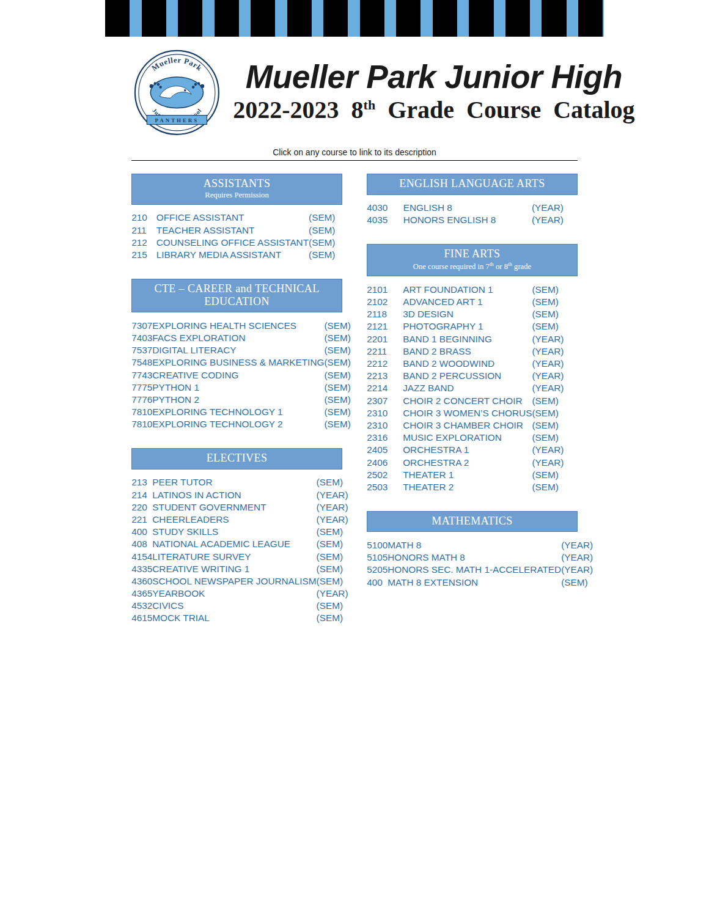Mueller Park Junior High School PANTHERS
Mueller Park Junior High
2022-2023 8th Grade Course Catalog
Click on any course to link to its description
ASSISTANTS
Requires Permission
| 210 | OFFICE ASSISTANT | (SEM) |
| 211 | TEACHER ASSISTANT | (SEM) |
| 212 | COUNSELING OFFICE ASSISTANT | (SEM) |
| 215 | LIBRARY MEDIA ASSISTANT | (SEM) |
CTE – CAREER and TECHNICAL EDUCATION
| 7307 | EXPLORING HEALTH SCIENCES | (SEM) |
| 7403 | FACS EXPLORATION | (SEM) |
| 7537 | DIGITAL LITERACY | (SEM) |
| 7548 | EXPLORING BUSINESS & MARKETING | (SEM) |
| 7743 | CREATIVE CODING | (SEM) |
| 7775 | PYTHON 1 | (SEM) |
| 7776 | PYTHON 2 | (SEM) |
| 7810 | EXPLORING TECHNOLOGY 1 | (SEM) |
| 7810 | EXPLORING TECHNOLOGY 2 | (SEM) |
ELECTIVES
| 213 | PEER TUTOR | (SEM) |
| 214 | LATINOS IN ACTION | (YEAR) |
| 220 | STUDENT GOVERNMENT | (YEAR) |
| 221 | CHEERLEADERS | (YEAR) |
| 400 | STUDY SKILLS | (SEM) |
| 408 | NATIONAL ACADEMIC LEAGUE | (SEM) |
| 4154 | LITERATURE SURVEY | (SEM) |
| 4335 | CREATIVE WRITING 1 | (SEM) |
| 4360 | SCHOOL NEWSPAPER JOURNALISM | (SEM) |
| 4365 | YEARBOOK | (YEAR) |
| 4532 | CIVICS | (SEM) |
| 4615 | MOCK TRIAL | (SEM) |
ENGLISH LANGUAGE ARTS
| 4030 | ENGLISH 8 | (YEAR) |
| 4035 | HONORS ENGLISH 8 | (YEAR) |
FINE ARTS
One course required in 7th or 8th grade
| 2101 | ART FOUNDATION 1 | (SEM) |
| 2102 | ADVANCED ART 1 | (SEM) |
| 2118 | 3D DESIGN | (SEM) |
| 2121 | PHOTOGRAPHY 1 | (SEM) |
| 2201 | BAND 1 BEGINNING | (YEAR) |
| 2211 | BAND 2 BRASS | (YEAR) |
| 2212 | BAND 2 WOODWIND | (YEAR) |
| 2213 | BAND 2 PERCUSSION | (YEAR) |
| 2214 | JAZZ BAND | (YEAR) |
| 2307 | CHOIR 2 CONCERT CHOIR | (SEM) |
| 2310 | CHOIR 3 WOMEN’S CHORUS | (SEM) |
| 2310 | CHOIR 3 CHAMBER CHOIR | (SEM) |
| 2316 | MUSIC EXPLORATION | (SEM) |
| 2405 | ORCHESTRA 1 | (YEAR) |
| 2406 | ORCHESTRA 2 | (YEAR) |
| 2502 | THEATER 1 | (SEM) |
| 2503 | THEATER 2 | (SEM) |
MATHEMATICS
| 5100 | MATH 8 | (YEAR) |
| 5105 | HONORS MATH 8 | (YEAR) |
| 5205 | HONORS SEC. MATH 1-ACCELERATED | (YEAR) |
| 400 | MATH 8 EXTENSION | (SEM) |